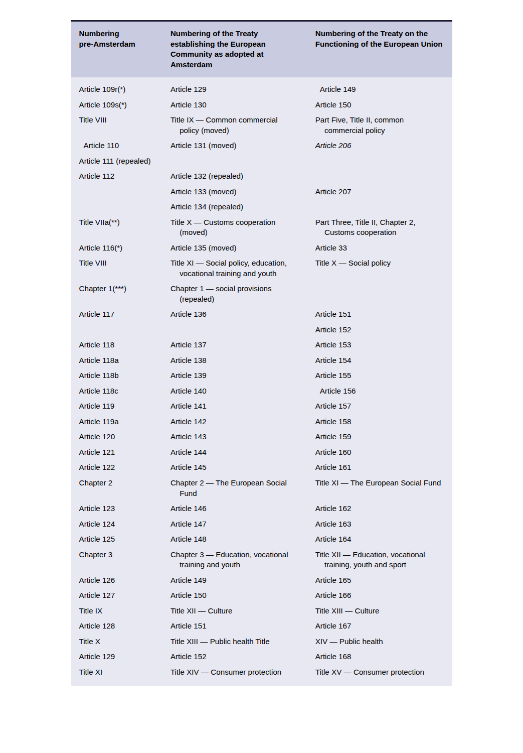| Numbering pre-Amsterdam | Numbering of the Treaty establishing the European Community as adopted at Amsterdam | Numbering of the Treaty on the Functioning of the European Union |
| --- | --- | --- |
| Article 109r(*) | Article 129 | Article 149 |
| Article 109s(*) | Article 130 | Article 150 |
| Title VIII | Title IX — Common commercial policy (moved) | Part Five, Title II, common commercial policy |
| Article 110 | Article 131 (moved) | Article 206 |
| Article 111 (repealed) | | |
| Article 112 | Article 132 (repealed) | |
| | Article 133 (moved) | Article 207 |
| | Article 134 (repealed) | |
| Title VIIa(**) | Title X — Customs cooperation (moved) | Part Three, Title II, Chapter 2, Customs cooperation |
| Article 116(*) | Article 135 (moved) | Article 33 |
| Title VIII | Title XI — Social policy, education, vocational training and youth | Title X — Social policy |
| Chapter 1(***) | Chapter 1 — social provisions (repealed) | |
| Article 117 | Article 136 | Article 151 |
| | | Article 152 |
| Article 118 | Article 137 | Article 153 |
| Article 118a | Article 138 | Article 154 |
| Article 118b | Article 139 | Article 155 |
| Article 118c | Article 140 | Article 156 |
| Article 119 | Article 141 | Article 157 |
| Article 119a | Article 142 | Article 158 |
| Article 120 | Article 143 | Article 159 |
| Article 121 | Article 144 | Article 160 |
| Article 122 | Article 145 | Article 161 |
| Chapter 2 | Chapter 2 — The European Social Fund | Title XI — The European Social Fund |
| Article 123 | Article 146 | Article 162 |
| Article 124 | Article 147 | Article 163 |
| Article 125 | Article 148 | Article 164 |
| Chapter 3 | Chapter 3 — Education, vocational training and youth | Title XII — Education, vocational training, youth and sport |
| Article 126 | Article 149 | Article 165 |
| Article 127 | Article 150 | Article 166 |
| Title IX | Title XII — Culture | Title XIII — Culture |
| Article 128 | Article 151 | Article 167 |
| Title X | Title XIII — Public health Title | XIV — Public health |
| Article 129 | Article 152 | Article 168 |
| Title XI | Title XIV — Consumer protection | Title XV — Consumer protection |